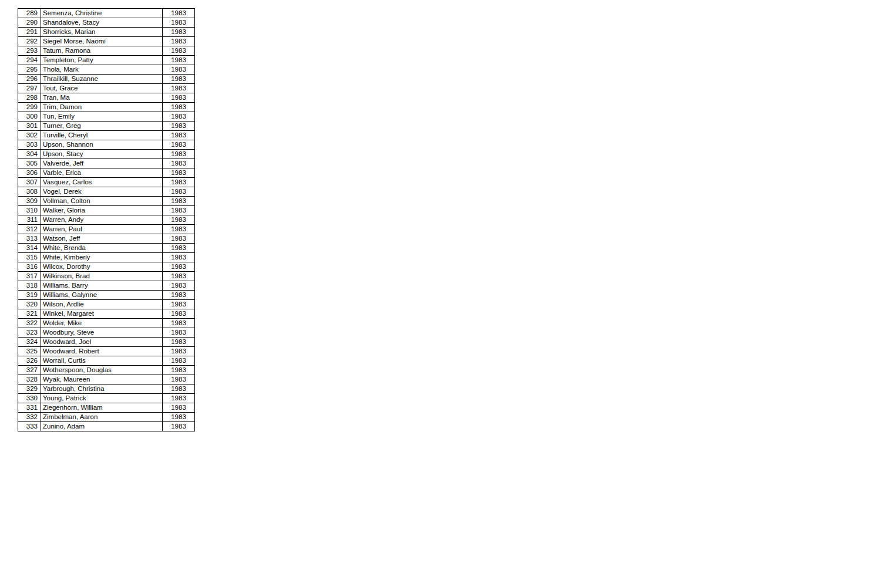| 289 | Semenza, Christine | 1983 |
| 290 | Shandalove, Stacy | 1983 |
| 291 | Shorricks, Marian | 1983 |
| 292 | Siegel Morse, Naomi | 1983 |
| 293 | Tatum, Ramona | 1983 |
| 294 | Templeton, Patty | 1983 |
| 295 | Thola, Mark | 1983 |
| 296 | Thrailkill, Suzanne | 1983 |
| 297 | Tout, Grace | 1983 |
| 298 | Tran, Ma | 1983 |
| 299 | Trim, Damon | 1983 |
| 300 | Tun, Emily | 1983 |
| 301 | Turner, Greg | 1983 |
| 302 | Turville, Cheryl | 1983 |
| 303 | Upson, Shannon | 1983 |
| 304 | Upson, Stacy | 1983 |
| 305 | Valverde, Jeff | 1983 |
| 306 | Varble, Erica | 1983 |
| 307 | Vasquez, Carlos | 1983 |
| 308 | Vogel, Derek | 1983 |
| 309 | Vollman, Colton | 1983 |
| 310 | Walker, Gloria | 1983 |
| 311 | Warren, Andy | 1983 |
| 312 | Warren, Paul | 1983 |
| 313 | Watson, Jeff | 1983 |
| 314 | White, Brenda | 1983 |
| 315 | White, Kimberly | 1983 |
| 316 | Wilcox, Dorothy | 1983 |
| 317 | Wilkinson, Brad | 1983 |
| 318 | Williams, Barry | 1983 |
| 319 | Williams, Galynne | 1983 |
| 320 | Wilson, Ardlie | 1983 |
| 321 | Winkel, Margaret | 1983 |
| 322 | Wolder, Mike | 1983 |
| 323 | Woodbury, Steve | 1983 |
| 324 | Woodward, Joel | 1983 |
| 325 | Woodward, Robert | 1983 |
| 326 | Worrall, Curtis | 1983 |
| 327 | Wotherspoon, Douglas | 1983 |
| 328 | Wyak, Maureen | 1983 |
| 329 | Yarbrough, Christina | 1983 |
| 330 | Young, Patrick | 1983 |
| 331 | Ziegenhorn, William | 1983 |
| 332 | Zimbelman, Aaron | 1983 |
| 333 | Zunino, Adam | 1983 |